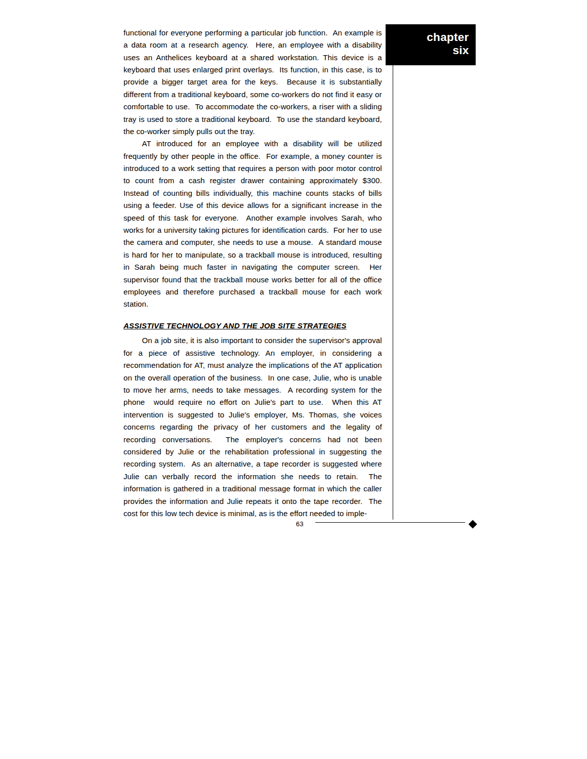chapter six
functional for everyone performing a particular job function. An example is a data room at a research agency. Here, an employee with a disability uses an Anthelices keyboard at a shared workstation. This device is a keyboard that uses enlarged print overlays. Its function, in this case, is to provide a bigger target area for the keys. Because it is substantially different from a traditional keyboard, some co-workers do not find it easy or comfortable to use. To accommodate the co-workers, a riser with a sliding tray is used to store a traditional keyboard. To use the standard keyboard, the co-worker simply pulls out the tray.
AT introduced for an employee with a disability will be utilized frequently by other people in the office. For example, a money counter is introduced to a work setting that requires a person with poor motor control to count from a cash register drawer containing approximately $300. Instead of counting bills individually, this machine counts stacks of bills using a feeder. Use of this device allows for a significant increase in the speed of this task for everyone. Another example involves Sarah, who works for a university taking pictures for identification cards. For her to use the camera and computer, she needs to use a mouse. A standard mouse is hard for her to manipulate, so a trackball mouse is introduced, resulting in Sarah being much faster in navigating the computer screen. Her supervisor found that the trackball mouse works better for all of the office employees and therefore purchased a trackball mouse for each work station.
ASSISTIVE TECHNOLOGY AND THE JOB SITE STRATEGIES
On a job site, it is also important to consider the supervisor's approval for a piece of assistive technology. An employer, in considering a recommendation for AT, must analyze the implications of the AT application on the overall operation of the business. In one case, Julie, who is unable to move her arms, needs to take messages. A recording system for the phone would require no effort on Julie's part to use. When this AT intervention is suggested to Julie's employer, Ms. Thomas, she voices concerns regarding the privacy of her customers and the legality of recording conversations. The employer's concerns had not been considered by Julie or the rehabilitation professional in suggesting the recording system. As an alternative, a tape recorder is suggested where Julie can verbally record the information she needs to retain. The information is gathered in a traditional message format in which the caller provides the information and Julie repeats it onto the tape recorder. The cost for this low tech device is minimal, as is the effort needed to imple-
63